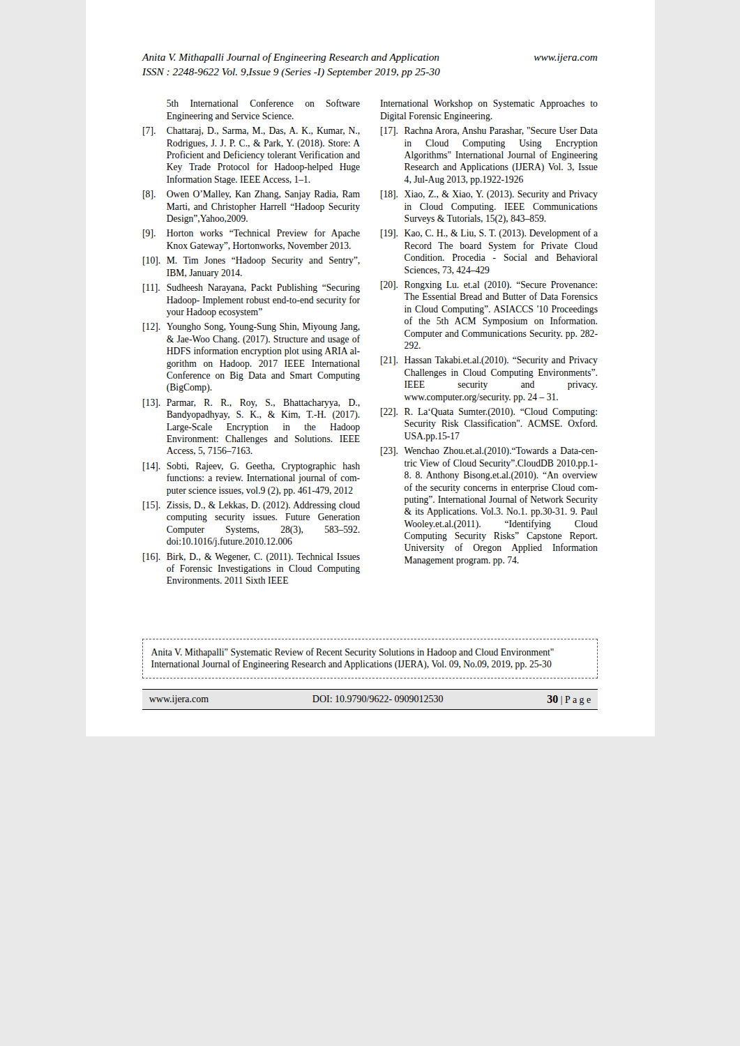Anita V. Mithapalli Journal of Engineering Research and Application www.ijera.com
ISSN : 2248-9622 Vol. 9,Issue 9 (Series -I) September 2019, pp 25-30
5th International Conference on Software Engineering and Service Science.
[7]. Chattaraj, D., Sarma, M., Das, A. K., Kumar, N., Rodrigues, J. J. P. C., & Park, Y. (2018). Store: A Proficient and Deficiency tolerant Verification and Key Trade Protocol for Hadoop-helped Huge Information Stage. IEEE Access, 1–1.
[8]. Owen O’Malley, Kan Zhang, Sanjay Radia, Ram Marti, and Christopher Harrell “Hadoop Security Design”,Yahoo,2009.
[9]. Horton works “Technical Preview for Apache Knox Gateway”, Hortonworks, November 2013.
[10]. M. Tim Jones “Hadoop Security and Sentry”, IBM, January 2014.
[11]. Sudheesh Narayana, Packt Publishing “Securing Hadoop- Implement robust end-to-end security for your Hadoop ecosystem”
[12]. Youngho Song, Young-Sung Shin, Miyoung Jang, & Jae-Woo Chang. (2017). Structure and usage of HDFS information encryption plot using ARIA algorithm on Hadoop. 2017 IEEE International Conference on Big Data and Smart Computing (BigComp).
[13]. Parmar, R. R., Roy, S., Bhattacharyya, D., Bandyopadhyay, S. K., & Kim, T.-H. (2017). Large-Scale Encryption in the Hadoop Environment: Challenges and Solutions. IEEE Access, 5, 7156–7163.
[14]. Sobti, Rajeev, G. Geetha, Cryptographic hash functions: a review. International journal of computer science issues, vol.9 (2), pp. 461-479, 2012
[15]. Zissis, D., & Lekkas, D. (2012). Addressing cloud computing security issues. Future Generation Computer Systems, 28(3), 583–592. doi:10.1016/j.future.2010.12.006
[16]. Birk, D., & Wegener, C. (2011). Technical Issues of Forensic Investigations in Cloud Computing Environments. 2011 Sixth IEEE
International Workshop on Systematic Approaches to Digital Forensic Engineering.
[17]. Rachna Arora, Anshu Parashar, "Secure User Data in Cloud Computing Using Encryption Algorithms" International Journal of Engineering Research and Applications (IJERA) Vol. 3, Issue 4, Jul-Aug 2013, pp.1922-1926
[18]. Xiao, Z., & Xiao, Y. (2013). Security and Privacy in Cloud Computing. IEEE Communications Surveys & Tutorials, 15(2), 843–859.
[19]. Kao, C. H., & Liu, S. T. (2013). Development of a Record The board System for Private Cloud Condition. Procedia - Social and Behavioral Sciences, 73, 424–429
[20]. Rongxing Lu. et.al (2010). “Secure Provenance: The Essential Bread and Butter of Data Forensics in Cloud Computing”. ASIACCS '10 Proceedings of the 5th ACM Symposium on Information. Computer and Communications Security. pp. 282-292.
[21]. Hassan Takabi.et.al.(2010). “Security and Privacy Challenges in Cloud Computing Environments”. IEEE security and privacy. www.computer.org/security. pp. 24 – 31.
[22]. R. La‘Quata Sumter.(2010). “Cloud Computing: Security Risk Classification". ACMSE. Oxford. USA.pp.15-17
[23]. Wenchao Zhou.et.al.(2010).“Towards a Data-centric View of Cloud Security”.CloudDB 2010.pp.1-8. 8. Anthony Bisong.et.al.(2010). “An overview of the security concerns in enterprise Cloud computing”. International Journal of Network Security & its Applications. Vol.3. No.1. pp.30-31. 9. Paul Wooley.et.al.(2011). “Identifying Cloud Computing Security Risks” Capstone Report. University of Oregon Applied Information Management program. pp. 74.
Anita V. Mithapalli" Systematic Review of Recent Security Solutions in Hadoop and Cloud Environment" International Journal of Engineering Research and Applications (IJERA), Vol. 09, No.09, 2019, pp. 25-30
www.ijera.com DOI: 10.9790/9622- 0909012530 30 | P a g e